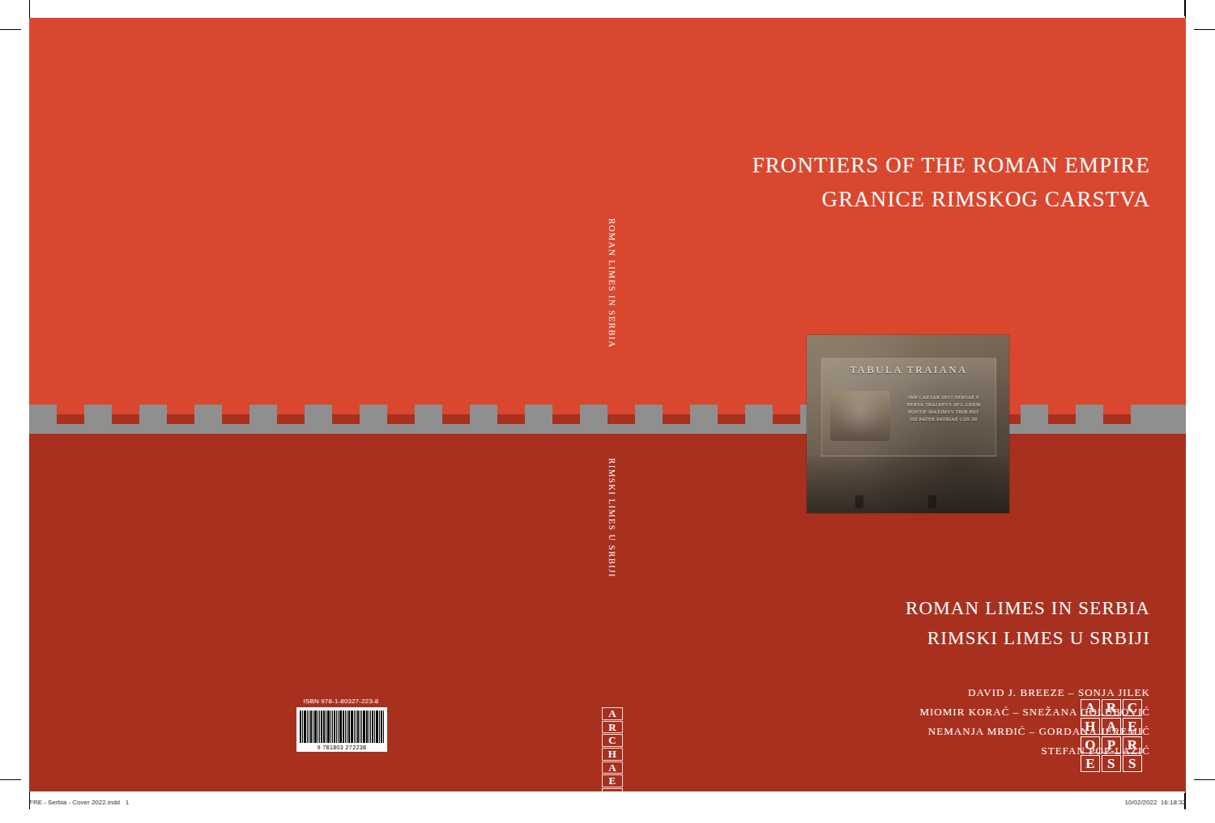ISBN 978-1-80327-223-8
9 781803 272238
Roman Limes in Serbia
Rimski Limes u Srbiji
ARCHAEOPRESS
FRONTIERS OF THE ROMAN EMPIRE
GRANICE RIMSKOG CARSTVA
TABULA TRAIANA
IMP CAESAR DIVI NERVAE F
NERVA TRAIANVS AVG GERM
PONTIF MAXIMVS TRIB POT
IIII PATER PATRIAE COS III
ROMAN LIMES IN SERBIA
RIMSKI LIMES U SRBIJI
DAVID J. BREEZE – SONJA JILEK
MIOMIR KORAĆ – SNEŽANA GOLUBOVIĆ
NEMANJA MRĐIĆ – GORDANA JEREMIĆ
STEFAN POP-LAZIĆ
ARC
HAE
OPR
ESS
FRE - Serbia - Cover 2022.indd 1
10/02/2022 16:18:32